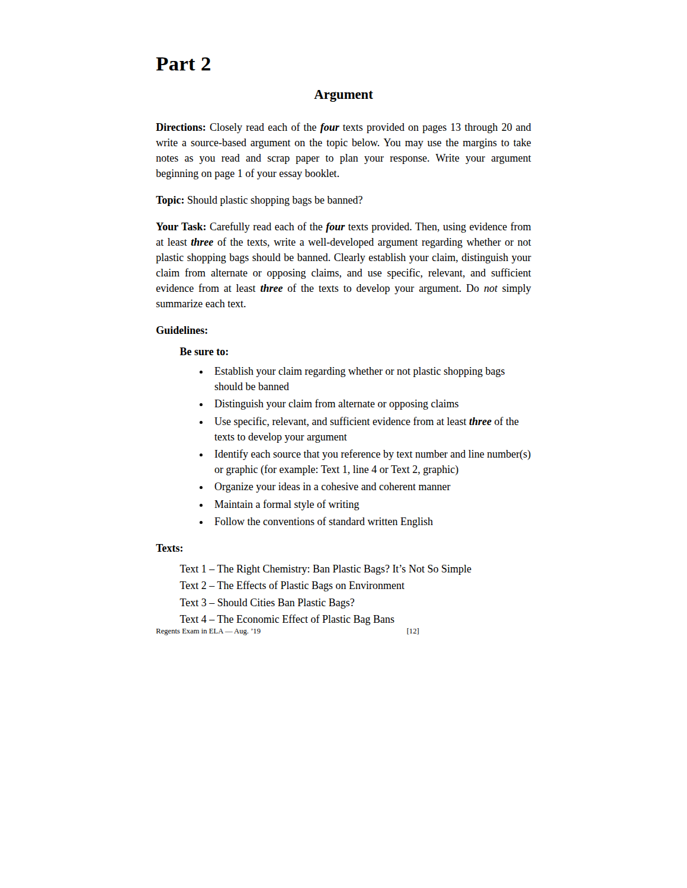Part 2
Argument
Directions: Closely read each of the four texts provided on pages 13 through 20 and write a source-based argument on the topic below. You may use the margins to take notes as you read and scrap paper to plan your response. Write your argument beginning on page 1 of your essay booklet.
Topic: Should plastic shopping bags be banned?
Your Task: Carefully read each of the four texts provided. Then, using evidence from at least three of the texts, write a well-developed argument regarding whether or not plastic shopping bags should be banned. Clearly establish your claim, distinguish your claim from alternate or opposing claims, and use specific, relevant, and sufficient evidence from at least three of the texts to develop your argument. Do not simply summarize each text.
Guidelines:
Be sure to:
Establish your claim regarding whether or not plastic shopping bags should be banned
Distinguish your claim from alternate or opposing claims
Use specific, relevant, and sufficient evidence from at least three of the texts to develop your argument
Identify each source that you reference by text number and line number(s) or graphic (for example: Text 1, line 4 or Text 2, graphic)
Organize your ideas in a cohesive and coherent manner
Maintain a formal style of writing
Follow the conventions of standard written English
Texts:
Text 1 – The Right Chemistry: Ban Plastic Bags? It’s Not So Simple
Text 2 – The Effects of Plastic Bags on Environment
Text 3 – Should Cities Ban Plastic Bags?
Text 4 – The Economic Effect of Plastic Bag Bans
Regents Exam in ELA — Aug. ’19 [12]